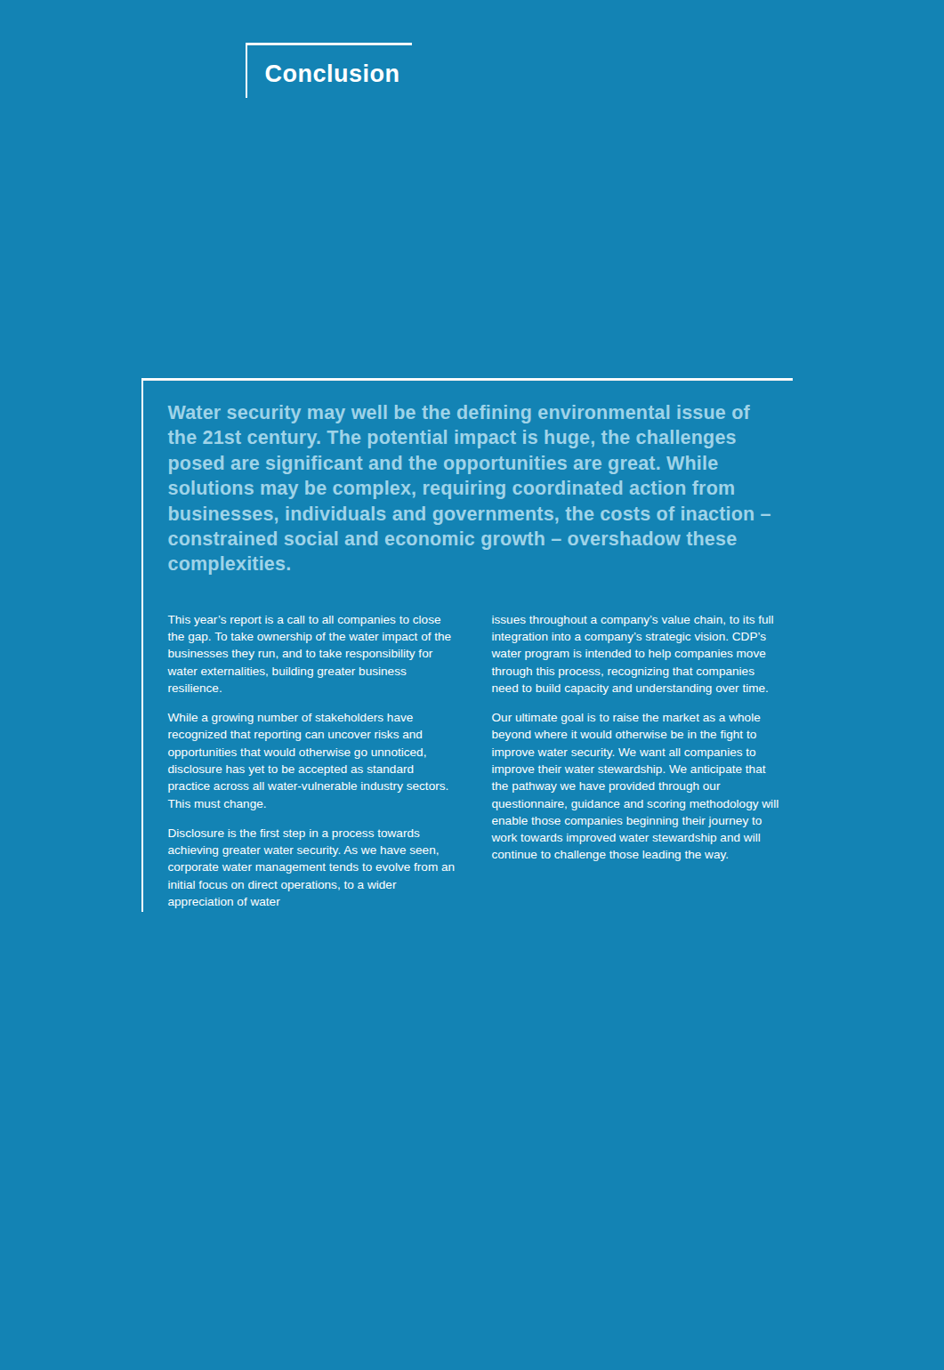Conclusion
Water security may well be the defining environmental issue of the 21st century. The potential impact is huge, the challenges posed are significant and the opportunities are great. While solutions may be complex, requiring coordinated action from businesses, individuals and governments, the costs of inaction – constrained social and economic growth – overshadow these complexities.
This year’s report is a call to all companies to close the gap. To take ownership of the water impact of the businesses they run, and to take responsibility for water externalities, building greater business resilience.
While a growing number of stakeholders have recognized that reporting can uncover risks and opportunities that would otherwise go unnoticed, disclosure has yet to be accepted as standard practice across all water-vulnerable industry sectors. This must change.
Disclosure is the first step in a process towards achieving greater water security. As we have seen, corporate water management tends to evolve from an initial focus on direct operations, to a wider appreciation of water
issues throughout a company’s value chain, to its full integration into a company’s strategic vision. CDP’s water program is intended to help companies move through this process, recognizing that companies need to build capacity and understanding over time.
Our ultimate goal is to raise the market as a whole beyond where it would otherwise be in the fight to improve water security. We want all companies to improve their water stewardship. We anticipate that the pathway we have provided through our questionnaire, guidance and scoring methodology will enable those companies beginning their journey to work towards improved water stewardship and will continue to challenge those leading the way.